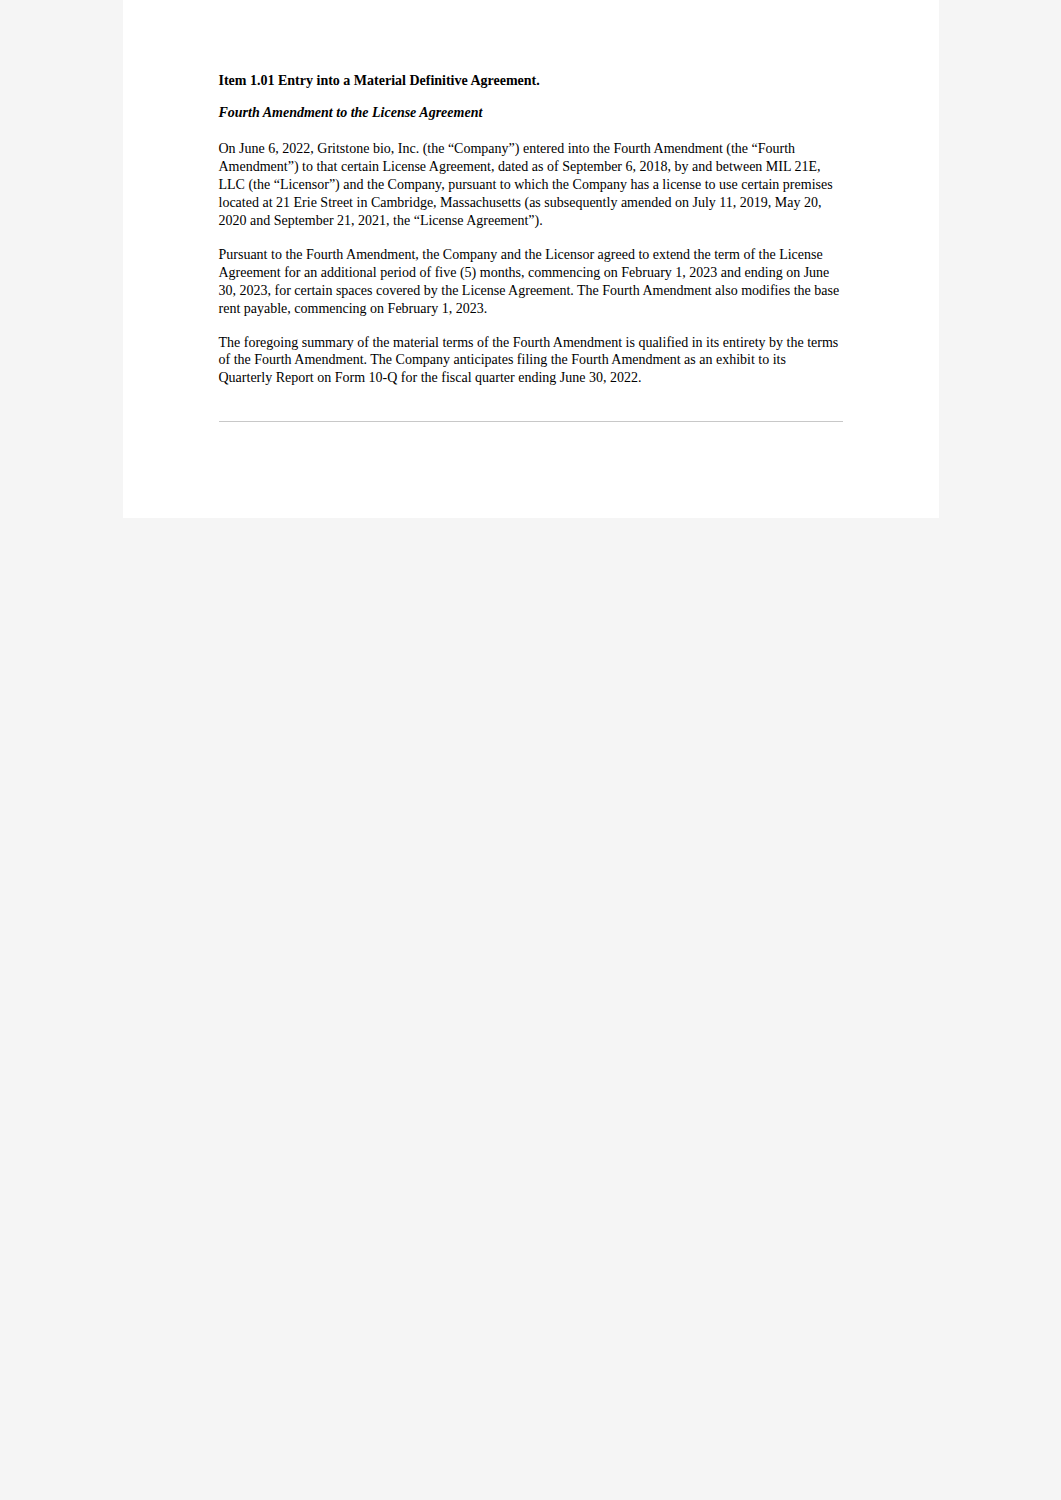Item 1.01 Entry into a Material Definitive Agreement.
Fourth Amendment to the License Agreement
On June 6, 2022, Gritstone bio, Inc. (the “Company”) entered into the Fourth Amendment (the “Fourth Amendment”) to that certain License Agreement, dated as of September 6, 2018, by and between MIL 21E, LLC (the “Licensor”) and the Company, pursuant to which the Company has a license to use certain premises located at 21 Erie Street in Cambridge, Massachusetts (as subsequently amended on July 11, 2019, May 20, 2020 and September 21, 2021, the “License Agreement”).
Pursuant to the Fourth Amendment, the Company and the Licensor agreed to extend the term of the License Agreement for an additional period of five (5) months, commencing on February 1, 2023 and ending on June 30, 2023, for certain spaces covered by the License Agreement. The Fourth Amendment also modifies the base rent payable, commencing on February 1, 2023.
The foregoing summary of the material terms of the Fourth Amendment is qualified in its entirety by the terms of the Fourth Amendment. The Company anticipates filing the Fourth Amendment as an exhibit to its Quarterly Report on Form 10-Q for the fiscal quarter ending June 30, 2022.